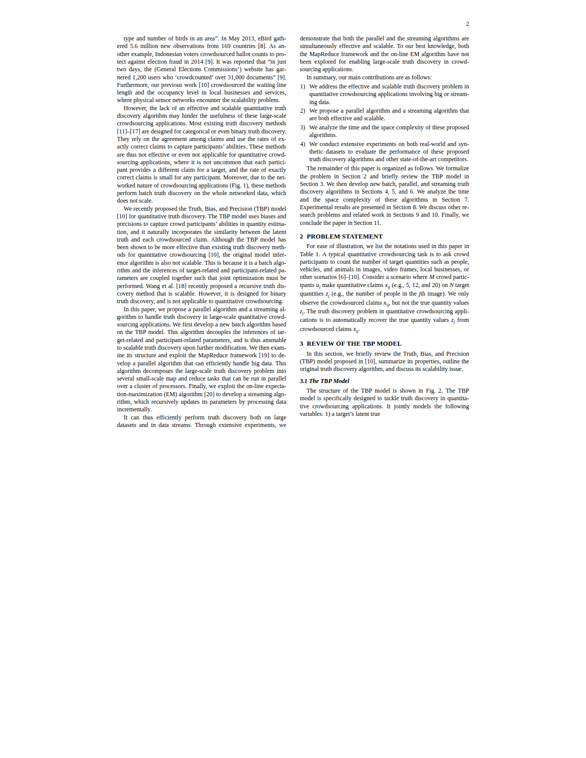2
type and number of birds in an area”. In May 2013, eBird gathered 5.6 million new observations from 169 countries [8]. As another example, Indonesian voters crowdsourced ballot counts to protect against election fraud in 2014 [9]. It was reported that ”in just two days, the (General Elections Commissions’) website has garnered 1,200 users who ‘crowdcounted’ over 31,000 documents” [9]. Furthermore, our previous work [10] crowdsourced the waiting line length and the occupancy level in local businesses and services, where physical sensor networks encounter the scalability problem.
However, the lack of an effective and scalable quantitative truth discovery algorithm may hinder the usefulness of these large-scale crowdsourcing applications. Most existing truth discovery methods [11]–[17] are designed for categorical or even binary truth discovery. They rely on the agreement among claims and use the rates of exactly correct claims to capture participants’ abilities. These methods are thus not effective or even not applicable for quantitative crowdsourcing applications, where it is not uncommon that each participant provides a different claim for a target, and the rate of exactly correct claims is small for any participant. Moreover, due to the networked nature of crowdsourcing applications (Fig. 1), these methods perform batch truth discovery on the whole networked data, which does not scale.
We recently proposed the Truth, Bias, and Precision (TBP) model [10] for quantitative truth discovery. The TBP model uses biases and precisions to capture crowd participants’ abilities in quantity estimation, and it naturally incorporates the similarity between the latent truth and each crowdsourced claim. Although the TBP model has been shown to be more effective than existing truth discovery methods for quantitative crowdsourcing [10], the original model inference algorithm is also not scalable. This is because it is a batch algorithm and the inferences of target-related and participant-related parameters are coupled together such that joint optimization must be performed. Wang et al. [18] recently proposed a recursive truth discovery method that is scalable. However, it is designed for binary truth discovery, and is not applicable to quantitative crowdsourcing.
In this paper, we propose a parallel algorithm and a streaming algorithm to handle truth discovery in large-scale quantitative crowdsourcing applications. We first develop a new batch algorithm based on the TBP model. This algorithm decouples the inferences of target-related and participant-related parameters, and is thus amenable to scalable truth discovery upon further modification. We then examine its structure and exploit the MapReduce framework [19] to develop a parallel algorithm that can efficiently handle big data. This algorithm decomposes the large-scale truth discovery problem into several small-scale map and reduce tasks that can be run in parallel over a cluster of processors. Finally, we exploit the on-line expectation-maximization (EM) algorithm [20] to develop a streaming algorithm, which recursively updates its parameters by processing data incrementally.
It can thus efficiently perform truth discovery both on large datasets and in data streams. Through extensive experiments, we demonstrate that both the parallel and the streaming algorithms are simultaneously effective and scalable. To our best knowledge, both the MapReduce framework and the on-line EM algorithm have not been explored for enabling large-scale truth discovery in crowdsourcing applications.
In summary, our main contributions are as follows:
We address the effective and scalable truth discovery problem in quantitative crowdsourcing applications involving big or streaming data.
We propose a parallel algorithm and a streaming algorithm that are both effective and scalable.
We analyze the time and the space complexity of these proposed algorithms.
We conduct extensive experiments on both real-world and synthetic datasets to evaluate the performance of these proposed truth discovery algorithms and other state-of-the-art competitors.
The remainder of this paper is organized as follows. We formalize the problem in Section 2 and briefly review the TBP model in Section 3. We then develop new batch, parallel, and streaming truth discovery algorithms in Sections 4, 5, and 6. We analyze the time and the space complexity of these algorithms in Section 7. Experimental results are presented in Section 8. We discuss other research problems and related work in Sections 9 and 10. Finally, we conclude the paper in Section 11.
2 Problem Statement
For ease of illustration, we list the notations used in this paper in Table 1. A typical quantitative crowdsourcing task is to ask crowd participants to count the number of target quantities such as people, vehicles, and animals in images, video frames, local businesses, or other scenarios [6]–[10]. Consider a scenario where M crowd participants ui make quantitative claims xij (e.g., 5, 12, and 20) on N target quantities zj (e.g., the number of people in the jth image). We only observe the crowdsourced claims xij, but not the true quantity values zj. The truth discovery problem in quantitative crowdsourcing applications is to automatically recover the true quantity values zj from crowdsourced claims xij.
3 Review of the TBP Model
In this section, we briefly review the Truth, Bias, and Precision (TBP) model proposed in [10], summarize its properties, outline the original truth discovery algorithm, and discuss its scalability issue.
3.1 The TBP Model
The structure of the TBP model is shown in Fig. 2. The TBP model is specifically designed to tackle truth discovery in quantitative crowdsourcing applications. It jointly models the following variables: 1) a target’s latent true